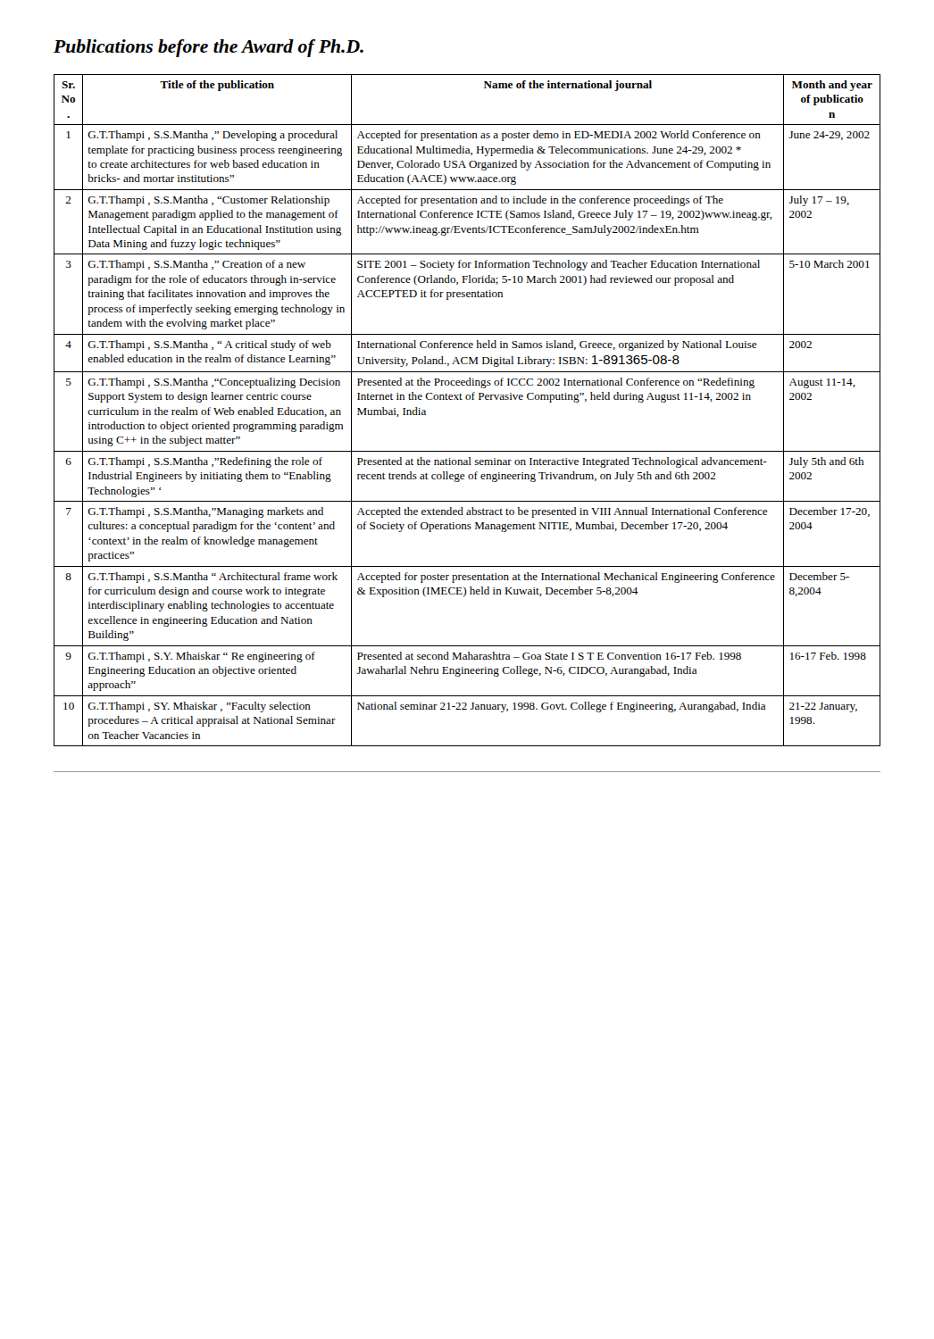Publications before the Award of Ph.D.
| Sr. No . | Title of the publication | Name of the international journal | Month and year of publicatio n |
| --- | --- | --- | --- |
| 1 | G.T.Thampi , S.S.Mantha ,” Developing a procedural template for practicing business process reengineering to create architectures for web based education in bricks- and mortar institutions” | Accepted for presentation as a poster demo in ED-MEDIA 2002 World Conference on Educational Multimedia, Hypermedia & Telecommunications. June 24-29, 2002 * Denver, Colorado USA Organized by Association for the Advancement of Computing in Education (AACE) www.aace.org | June 24-29, 2002 |
| 2 | G.T.Thampi , S.S.Mantha , “Customer Relationship Management paradigm applied to the management of Intellectual Capital in an Educational Institution using Data Mining and fuzzy logic techniques” | Accepted for presentation and to include in the conference proceedings of The International Conference ICTE (Samos Island, Greece July 17 – 19, 2002)www.ineag.gr, http://www.ineag.gr/Events/ICTEconference_SamJuly2002/indexEn.htm | July 17 – 19, 2002 |
| 3 | G.T.Thampi , S.S.Mantha ,” Creation of a new paradigm for the role of educators through in-service training that facilitates innovation and improves the process of imperfectly seeking emerging technology in tandem with the evolving market place” | SITE 2001 – Society for Information Technology and Teacher Education International Conference (Orlando, Florida; 5-10 March 2001) had reviewed our proposal and ACCEPTED it for presentation | 5-10 March 2001 |
| 4 | G.T.Thampi , S.S.Mantha , “ A critical study of web enabled education in the realm of distance Learning” | International Conference held in Samos island, Greece, organized by National Louise University, Poland., ACM Digital Library: ISBN: 1-891365-08-8 | 2002 |
| 5 | G.T.Thampi , S.S.Mantha ,“Conceptualizing Decision Support System to design learner centric course curriculum in the realm of Web enabled Education, an introduction to object oriented programming paradigm using C++ in the subject matter” | Presented at the Proceedings of ICCC 2002 International Conference on “Redefining Internet in the Context of Pervasive Computing”, held during August 11-14, 2002 in Mumbai, India | August 11-14, 2002 |
| 6 | G.T.Thampi , S.S.Mantha ,”Redefining the role of Industrial Engineers by initiating them to “Enabling Technologies” ‘ | Presented at the national seminar on Interactive Integrated Technological advancement- recent trends at college of engineering Trivandrum, on July 5th and 6th 2002 | July 5th and 6th 2002 |
| 7 | G.T.Thampi , S.S.Mantha,”Managing markets and cultures: a conceptual paradigm for the ‘content’ and ‘context’ in the realm of knowledge management practices” | Accepted the extended abstract to be presented in VIII Annual International Conference of Society of Operations Management NITIE, Mumbai, December 17-20, 2004 | December 17-20, 2004 |
| 8 | G.T.Thampi , S.S.Mantha “ Architectural frame work for curriculum design and course work to integrate interdisciplinary enabling technologies to accentuate excellence in engineering Education and Nation Building” | Accepted for poster presentation at the International Mechanical Engineering Conference & Exposition (IMECE) held in Kuwait, December 5-8,2004 | December 5-8,2004 |
| 9 | G.T.Thampi , S.Y. Mhaiskar “ Re engineering of Engineering Education an objective oriented approach” | Presented at second Maharashtra – Goa State I S T E Convention 16-17 Feb. 1998 Jawaharlal Nehru Engineering College, N-6, CIDCO, Aurangabad, India | 16-17 Feb. 1998 |
| 10 | G.T.Thampi , SY. Mhaiskar , ”Faculty selection procedures – A critical appraisal at National Seminar on Teacher Vacancies in | National seminar 21-22 January, 1998. Govt. College f Engineering, Aurangabad, India | 21-22 January, 1998. |